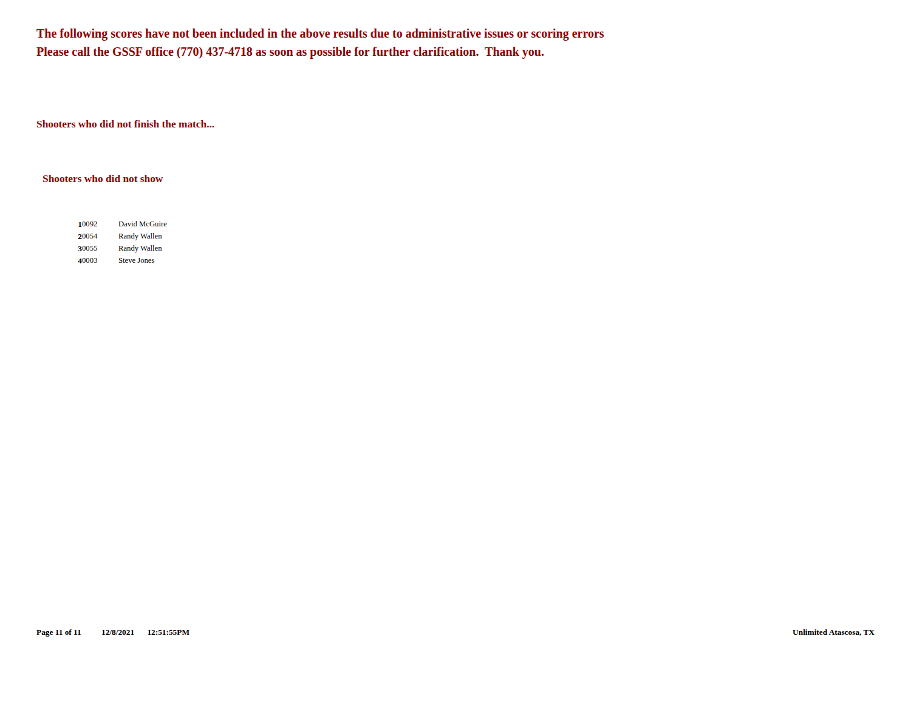The following scores have not been included in the above results due to administrative issues or scoring errors Please call the GSSF office (770) 437-4718 as soon as possible for further clarification. Thank you.
Shooters who did not finish the match...
Shooters who did not show
| 1 | 0092 | David McGuire |
| 2 | 0054 | Randy Wallen |
| 3 | 0055 | Randy Wallen |
| 4 | 0003 | Steve Jones |
Page 11 of 11 12/8/2021 12:51:55PM Unlimited Atascosa, TX